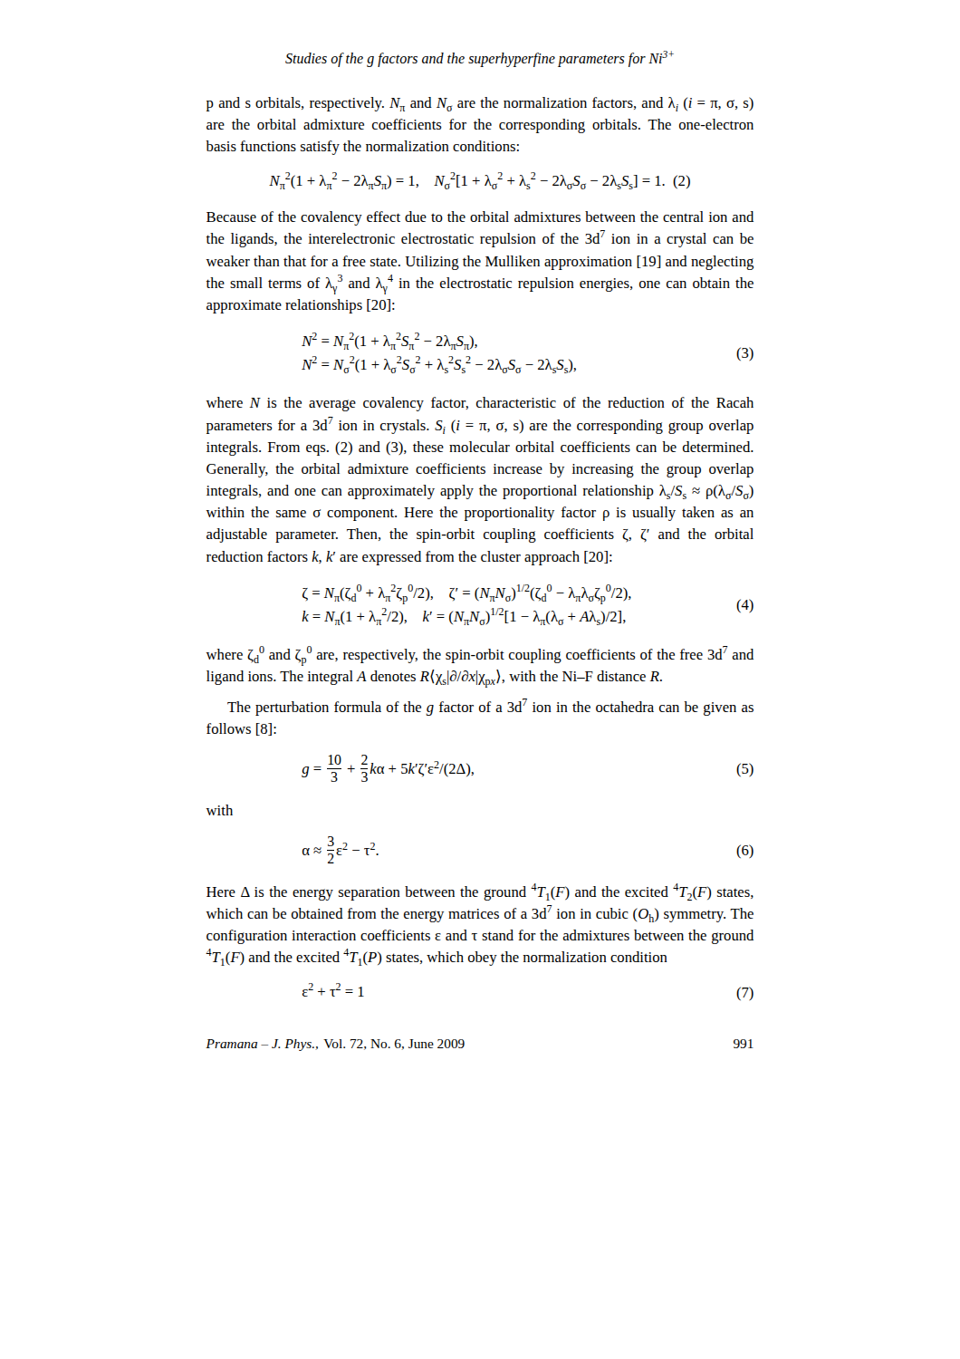Studies of the g factors and the superhyperfine parameters for Ni3+
p and s orbitals, respectively. Nπ and Nσ are the normalization factors, and λi (i = π, σ, s) are the orbital admixture coefficients for the corresponding orbitals. The one-electron basis functions satisfy the normalization conditions:
Nπ2(1 + λπ2 − 2λπSπ) = 1, Nσ2[1 + λσ2 + λs2 − 2λσSσ − 2λsSs] = 1. (2)
Because of the covalency effect due to the orbital admixtures between the central ion and the ligands, the interelectronic electrostatic repulsion of the 3d7 ion in a crystal can be weaker than that for a free state. Utilizing the Mulliken approximation [19] and neglecting the small terms of λγ3 and λγ4 in the electrostatic repulsion energies, one can obtain the approximate relationships [20]:
N2 = Nπ2(1 + λπ2Sπ2 − 2λπSπ), N2 = Nσ2(1 + λσ2Sσ2 + λs2Ss2 − 2λσSσ − 2λsSs), (3)
where N is the average covalency factor, characteristic of the reduction of the Racah parameters for a 3d7 ion in crystals. Si (i = π, σ, s) are the corresponding group overlap integrals. From eqs. (2) and (3), these molecular orbital coefficients can be determined. Generally, the orbital admixture coefficients increase by increasing the group overlap integrals, and one can approximately apply the proportional relationship λs/Ss ≈ ρ(λσ/Sσ) within the same σ component. Here the proportionality factor ρ is usually taken as an adjustable parameter. Then, the spin-orbit coupling coefficients ζ, ζ′ and the orbital reduction factors k, k′ are expressed from the cluster approach [20]:
ζ = Nπ(ζd0 + λπ2ζp0/2), ζ′ = (NπNσ)1/2(ζd0 − λπλσζp0/2), k = Nπ(1 + λπ2/2), k′ = (NπNσ)1/2[1 − λπ(λσ + Aλs)/2], (4)
where ζd0 and ζp0 are, respectively, the spin-orbit coupling coefficients of the free 3d7 and ligand ions. The integral A denotes R⟨χs|∂/∂x|χpx⟩, with the Ni–F distance R.
The perturbation formula of the g factor of a 3d7 ion in the octahedra can be given as follows [8]:
g = 103 + 23 kα + 5k′ζ′ε2/(2Δ), (5)
with
α ≈ 32ε2 − τ2. (6)
Here Δ is the energy separation between the ground 4T1(F) and the excited 4T2(F) states, which can be obtained from the energy matrices of a 3d7 ion in cubic (Oh) symmetry. The configuration interaction coefficients ε and τ stand for the admixtures between the ground 4T1(F) and the excited 4T1(P) states, which obey the normalization condition
ε2 + τ2 = 1 (7)
Pramana – J. Phys., Vol. 72, No. 6, June 2009 991